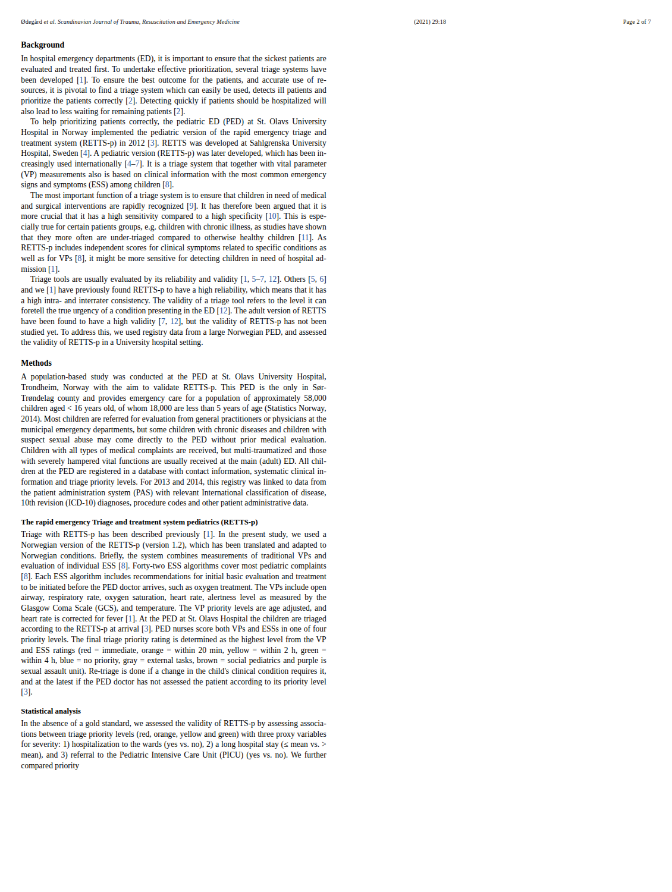Ødegård et al. Scandinavian Journal of Trauma, Resuscitation and Emergency Medicine
(2021) 29:18
Page 2 of 7
Background
In hospital emergency departments (ED), it is important to ensure that the sickest patients are evaluated and treated first. To undertake effective prioritization, several triage systems have been developed [1]. To ensure the best outcome for the patients, and accurate use of resources, it is pivotal to find a triage system which can easily be used, detects ill patients and prioritize the patients correctly [2]. Detecting quickly if patients should be hospitalized will also lead to less waiting for remaining patients [2].
To help prioritizing patients correctly, the pediatric ED (PED) at St. Olavs University Hospital in Norway implemented the pediatric version of the rapid emergency triage and treatment system (RETTS-p) in 2012 [3]. RETTS was developed at Sahlgrenska University Hospital, Sweden [4]. A pediatric version (RETTS-p) was later developed, which has been increasingly used internationally [4–7]. It is a triage system that together with vital parameter (VP) measurements also is based on clinical information with the most common emergency signs and symptoms (ESS) among children [8].
The most important function of a triage system is to ensure that children in need of medical and surgical interventions are rapidly recognized [9]. It has therefore been argued that it is more crucial that it has a high sensitivity compared to a high specificity [10]. This is especially true for certain patients groups, e.g. children with chronic illness, as studies have shown that they more often are under-triaged compared to otherwise healthy children [11]. As RETTS-p includes independent scores for clinical symptoms related to specific conditions as well as for VPs [8], it might be more sensitive for detecting children in need of hospital admission [1].
Triage tools are usually evaluated by its reliability and validity [1, 5–7, 12]. Others [5, 6] and we [1] have previously found RETTS-p to have a high reliability, which means that it has a high intra- and interrater consistency. The validity of a triage tool refers to the level it can foretell the true urgency of a condition presenting in the ED [12]. The adult version of RETTS have been found to have a high validity [7, 12], but the validity of RETTS-p has not been studied yet. To address this, we used registry data from a large Norwegian PED, and assessed the validity of RETTS-p in a University hospital setting.
Methods
A population-based study was conducted at the PED at St. Olavs University Hospital, Trondheim, Norway with the aim to validate RETTS-p. This PED is the only in Sør-Trøndelag county and provides emergency care for a population of approximately 58,000 children aged < 16 years old, of whom 18,000 are less than 5 years of age (Statistics Norway, 2014). Most children are referred for evaluation from general practitioners or physicians at the municipal emergency departments, but some children with chronic diseases and children with suspect sexual abuse may come directly to the PED without prior medical evaluation. Children with all types of medical complaints are received, but multi-traumatized and those with severely hampered vital functions are usually received at the main (adult) ED. All children at the PED are registered in a database with contact information, systematic clinical information and triage priority levels. For 2013 and 2014, this registry was linked to data from the patient administration system (PAS) with relevant International classification of disease, 10th revision (ICD-10) diagnoses, procedure codes and other patient administrative data.
The rapid emergency Triage and treatment system pediatrics (RETTS-p)
Triage with RETTS-p has been described previously [1]. In the present study, we used a Norwegian version of the RETTS-p (version 1.2), which has been translated and adapted to Norwegian conditions. Briefly, the system combines measurements of traditional VPs and evaluation of individual ESS [8]. Forty-two ESS algorithms cover most pediatric complaints [8]. Each ESS algorithm includes recommendations for initial basic evaluation and treatment to be initiated before the PED doctor arrives, such as oxygen treatment. The VPs include open airway, respiratory rate, oxygen saturation, heart rate, alertness level as measured by the Glasgow Coma Scale (GCS), and temperature. The VP priority levels are age adjusted, and heart rate is corrected for fever [1]. At the PED at St. Olavs Hospital the children are triaged according to the RETTS-p at arrival [3]. PED nurses score both VPs and ESSs in one of four priority levels. The final triage priority rating is determined as the highest level from the VP and ESS ratings (red = immediate, orange = within 20 min, yellow = within 2 h, green = within 4 h, blue = no priority, gray = external tasks, brown = social pediatrics and purple is sexual assault unit). Re-triage is done if a change in the child's clinical condition requires it, and at the latest if the PED doctor has not assessed the patient according to its priority level [3].
Statistical analysis
In the absence of a gold standard, we assessed the validity of RETTS-p by assessing associations between triage priority levels (red, orange, yellow and green) with three proxy variables for severity: 1) hospitalization to the wards (yes vs. no), 2) a long hospital stay (≤ mean vs. > mean), and 3) referral to the Pediatric Intensive Care Unit (PICU) (yes vs. no). We further compared priority